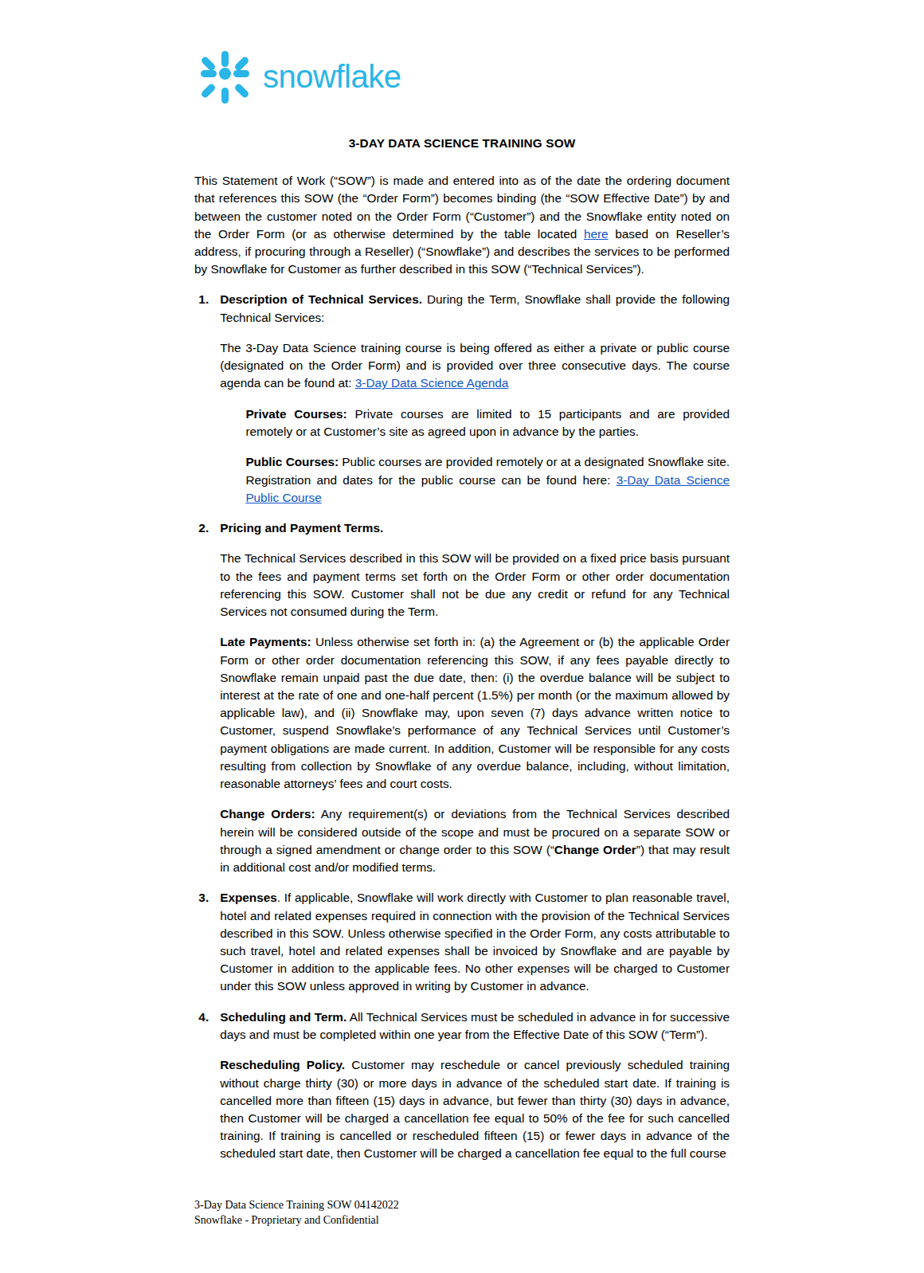snowflake
3-Day Data Science Training SOW
This Statement of Work (“SOW”) is made and entered into as of the date the ordering document that references this SOW (the “Order Form”) becomes binding (the “SOW Effective Date”) by and between the customer noted on the Order Form (“Customer”) and the Snowflake entity noted on the Order Form (or as otherwise determined by the table located here based on Reseller’s address, if procuring through a Reseller) (“Snowflake”) and describes the services to be performed by Snowflake for Customer as further described in this SOW (“Technical Services”).
Description of Technical Services. During the Term, Snowflake shall provide the following Technical Services:
The 3-Day Data Science training course is being offered as either a private or public course (designated on the Order Form) and is provided over three consecutive days. The course agenda can be found at: 3-Day Data Science Agenda
Private Courses: Private courses are limited to 15 participants and are provided remotely or at Customer’s site as agreed upon in advance by the parties.
Public Courses: Public courses are provided remotely or at a designated Snowflake site. Registration and dates for the public course can be found here: 3-Day Data Science Public Course
Pricing and Payment Terms.
The Technical Services described in this SOW will be provided on a fixed price basis pursuant to the fees and payment terms set forth on the Order Form or other order documentation referencing this SOW. Customer shall not be due any credit or refund for any Technical Services not consumed during the Term.
Late Payments: Unless otherwise set forth in: (a) the Agreement or (b) the applicable Order Form or other order documentation referencing this SOW, if any fees payable directly to Snowflake remain unpaid past the due date, then: (i) the overdue balance will be subject to interest at the rate of one and one-half percent (1.5%) per month (or the maximum allowed by applicable law), and (ii) Snowflake may, upon seven (7) days advance written notice to Customer, suspend Snowflake’s performance of any Technical Services until Customer’s payment obligations are made current. In addition, Customer will be responsible for any costs resulting from collection by Snowflake of any overdue balance, including, without limitation, reasonable attorneys’ fees and court costs.
Change Orders: Any requirement(s) or deviations from the Technical Services described herein will be considered outside of the scope and must be procured on a separate SOW or through a signed amendment or change order to this SOW (“Change Order”) that may result in additional cost and/or modified terms.
Expenses. If applicable, Snowflake will work directly with Customer to plan reasonable travel, hotel and related expenses required in connection with the provision of the Technical Services described in this SOW. Unless otherwise specified in the Order Form, any costs attributable to such travel, hotel and related expenses shall be invoiced by Snowflake and are payable by Customer in addition to the applicable fees. No other expenses will be charged to Customer under this SOW unless approved in writing by Customer in advance.
Scheduling and Term. All Technical Services must be scheduled in advance in for successive days and must be completed within one year from the Effective Date of this SOW (“Term”).
Rescheduling Policy. Customer may reschedule or cancel previously scheduled training without charge thirty (30) or more days in advance of the scheduled start date. If training is cancelled more than fifteen (15) days in advance, but fewer than thirty (30) days in advance, then Customer will be charged a cancellation fee equal to 50% of the fee for such cancelled training. If training is cancelled or rescheduled fifteen (15) or fewer days in advance of the scheduled start date, then Customer will be charged a cancellation fee equal to the full course
3-Day Data Science Training SOW 04142022
Snowflake - Proprietary and Confidential